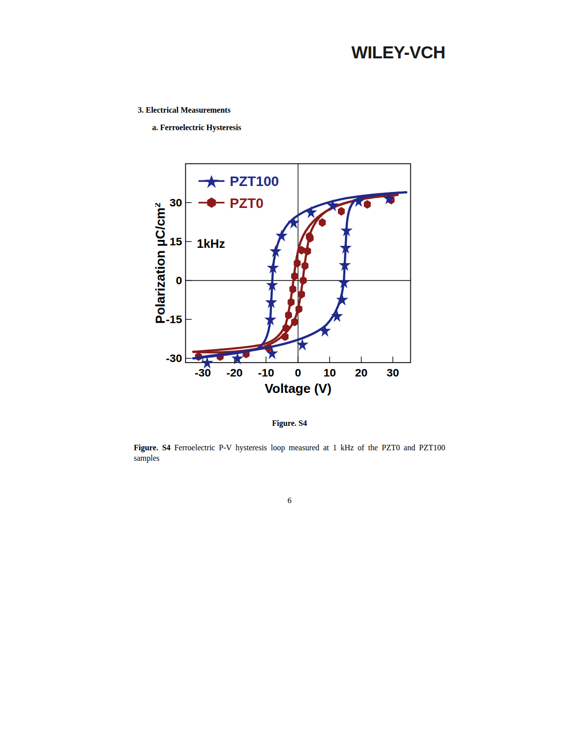WILEY-VCH
Electrical Measurements
Ferroelectric Hysteresis
Ferroelectric P-V hysteresis loops of PZT0 and PZT100 at 1 kHz Polarization in microcoulombs per square centimeter on the vertical axis from -45 to 40, voltage in volts on the horizontal axis from -33 to 34. Two hysteresis loops: PZT100 (blue, star markers) with wide coercive voltages near -9 V and +21 V, and PZT0 (dark red, hexagon markers) with narrow coercive voltages near -3 V and +3 V. 30 15 0 -15 -30 -30 -20 -10 0 10 20 30 Voltage (V) Polarization µC/cm2 1kHz PZT100 PZT0
Figure. S4
Figure. S4 Ferroelectric P-V hysteresis loop measured at 1 kHz of the PZT0 and PZT100 samples
6